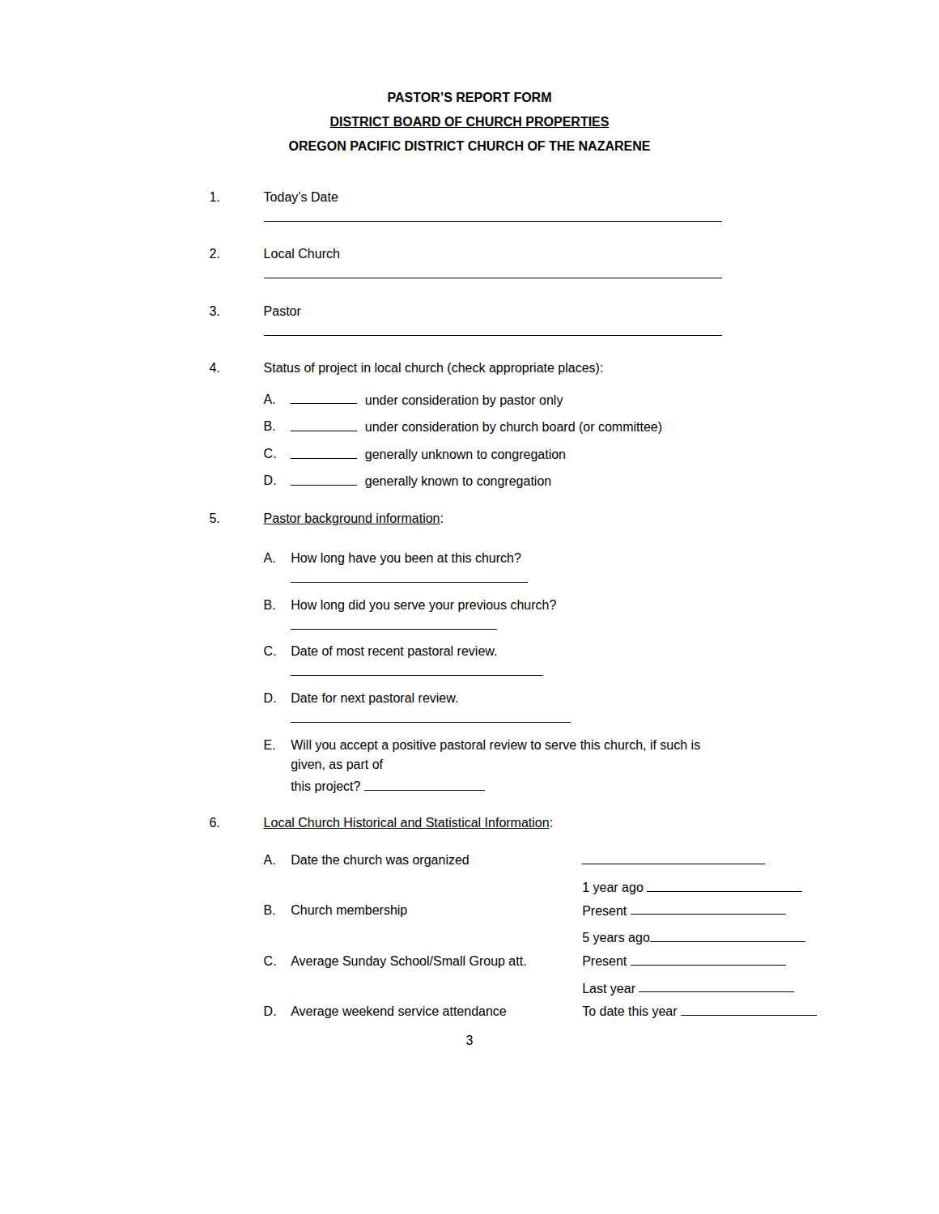PASTOR’S REPORT FORM
DISTRICT BOARD OF CHURCH PROPERTIES
OREGON PACIFIC DISTRICT CHURCH OF THE NAZARENE
1. Today’s Date
2. Local Church
3. Pastor
4. Status of project in local church (check appropriate places):
A. under consideration by pastor only
B. under consideration by church board (or committee)
C. generally unknown to congregation
D. generally known to congregation
5. Pastor background information:
A. How long have you been at this church?
B. How long did you serve your previous church?
C. Date of most recent pastoral review.
D. Date for next pastoral review.
E. Will you accept a positive pastoral review to serve this church, if such is given, as part of this project?
6. Local Church Historical and Statistical Information:
A. Date the church was organized
B. Church membership
1 year ago Present
C. Average Sunday School/Small Group att.
5 years ago Present
D. Average weekend service attendance
Last year To date this year
3